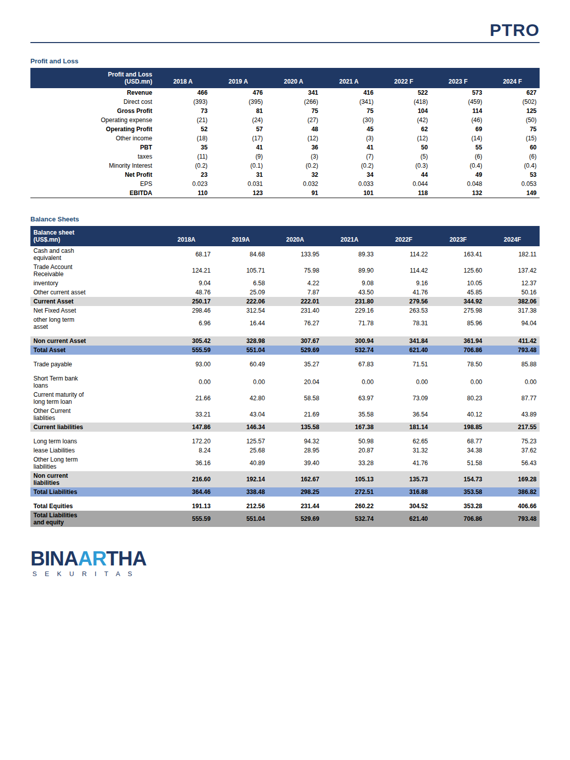PTRO
Profit and Loss
| Profit and Loss (USD.mn) | 2018 A | 2019 A | 2020 A | 2021 A | 2022 F | 2023 F | 2024 F |
| --- | --- | --- | --- | --- | --- | --- | --- |
| Revenue | 466 | 476 | 341 | 416 | 522 | 573 | 627 |
| Direct cost | (393) | (395) | (266) | (341) | (418) | (459) | (502) |
| Gross Profit | 73 | 81 | 75 | 75 | 104 | 114 | 125 |
| Operating expense | (21) | (24) | (27) | (30) | (42) | (46) | (50) |
| Operating Profit | 52 | 57 | 48 | 45 | 62 | 69 | 75 |
| Other income | (18) | (17) | (12) | (3) | (12) | (14) | (15) |
| PBT | 35 | 41 | 36 | 41 | 50 | 55 | 60 |
| taxes | (11) | (9) | (3) | (7) | (5) | (6) | (6) |
| Minority Interest | (0.2) | (0.1) | (0.2) | (0.2) | (0.3) | (0.4) | (0.4) |
| Net Profit | 23 | 31 | 32 | 34 | 44 | 49 | 53 |
| EPS | 0.023 | 0.031 | 0.032 | 0.033 | 0.044 | 0.048 | 0.053 |
| EBITDA | 110 | 123 | 91 | 101 | 118 | 132 | 149 |
Balance Sheets
| Balance sheet (US$.mn) | 2018A | 2019A | 2020A | 2021A | 2022F | 2023F | 2024F |
| --- | --- | --- | --- | --- | --- | --- | --- |
| Cash and cash equivalent | 68.17 | 84.68 | 133.95 | 89.33 | 114.22 | 163.41 | 182.11 |
| Trade Account Receivable | 124.21 | 105.71 | 75.98 | 89.90 | 114.42 | 125.60 | 137.42 |
| inventory | 9.04 | 6.58 | 4.22 | 9.08 | 9.16 | 10.05 | 12.37 |
| Other current asset | 48.76 | 25.09 | 7.87 | 43.50 | 41.76 | 45.85 | 50.16 |
| Current Asset | 250.17 | 222.06 | 222.01 | 231.80 | 279.56 | 344.92 | 382.06 |
| Net Fixed Asset | 298.46 | 312.54 | 231.40 | 229.16 | 263.53 | 275.98 | 317.38 |
| other long term asset | 6.96 | 16.44 | 76.27 | 71.78 | 78.31 | 85.96 | 94.04 |
| Non current Asset | 305.42 | 328.98 | 307.67 | 300.94 | 341.84 | 361.94 | 411.42 |
| Total Asset | 555.59 | 551.04 | 529.69 | 532.74 | 621.40 | 706.86 | 793.48 |
| Trade payable | 93.00 | 60.49 | 35.27 | 67.83 | 71.51 | 78.50 | 85.88 |
| Short Term bank loans | 0.00 | 0.00 | 20.04 | 0.00 | 0.00 | 0.00 | 0.00 |
| Current maturity of long term loan | 21.66 | 42.80 | 58.58 | 63.97 | 73.09 | 80.23 | 87.77 |
| Other Current liablities | 33.21 | 43.04 | 21.69 | 35.58 | 36.54 | 40.12 | 43.89 |
| Current liabilities | 147.86 | 146.34 | 135.58 | 167.38 | 181.14 | 198.85 | 217.55 |
| Long term loans | 172.20 | 125.57 | 94.32 | 50.98 | 62.65 | 68.77 | 75.23 |
| lease Liabilities | 8.24 | 25.68 | 28.95 | 20.87 | 31.32 | 34.38 | 37.62 |
| Other Long term liabilities | 36.16 | 40.89 | 39.40 | 33.28 | 41.76 | 51.58 | 56.43 |
| Non current liabilities | 216.60 | 192.14 | 162.67 | 105.13 | 135.73 | 154.73 | 169.28 |
| Total Liabilities | 364.46 | 338.48 | 298.25 | 272.51 | 316.88 | 353.58 | 386.82 |
| Total Equities | 191.13 | 212.56 | 231.44 | 260.22 | 304.52 | 353.28 | 406.66 |
| Total Liabilities and equity | 555.59 | 551.04 | 529.69 | 532.74 | 621.40 | 706.86 | 793.48 |
BINAARTHA
S E K U R I T A S